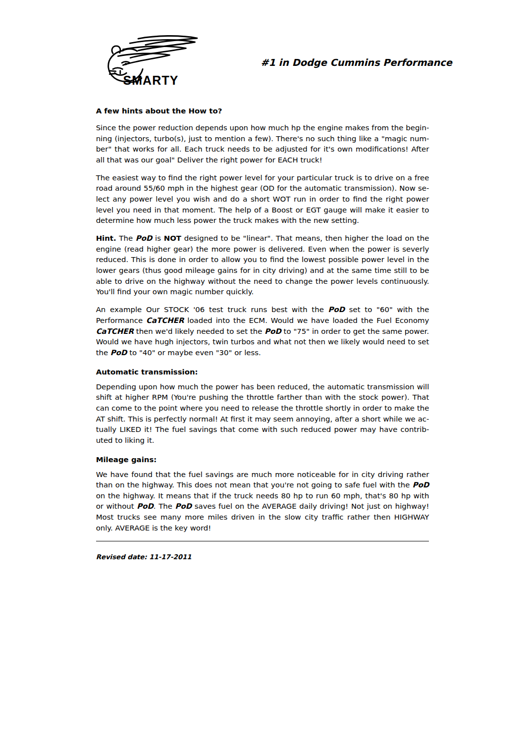Smarty – stylized lion head with flowing mane SMARTY
#1 in Dodge Cummins Performance
A few hints about the How to?
Since the power reduction depends upon how much hp the engine makes from the beginning (injectors, turbo(s), just to mention a few). There's no such thing like a "magic number" that works for all. Each truck needs to be adjusted for it's own modifications! After all that was our goal" Deliver the right power for EACH truck!
The easiest way to find the right power level for your particular truck is to drive on a free road around 55/60 mph in the highest gear (OD for the automatic transmission). Now select any power level you wish and do a short WOT run in order to find the right power level you need in that moment. The help of a Boost or EGT gauge will make it easier to determine how much less power the truck makes with the new setting.
Hint. The PoD is NOT designed to be "linear". That means, then higher the load on the engine (read higher gear) the more power is delivered. Even when the power is severly reduced. This is done in order to allow you to find the lowest possible power level in the lower gears (thus good mileage gains for in city driving) and at the same time still to be able to drive on the highway without the need to change the power levels continuously. You'll find your own magic number quickly.
An example Our STOCK '06 test truck runs best with the PoD set to "60" with the Performance CaTCHER loaded into the ECM. Would we have loaded the Fuel Economy CaTCHER then we'd likely needed to set the PoD to "75" in order to get the same power. Would we have hugh injectors, twin turbos and what not then we likely would need to set the PoD to "40" or maybe even "30" or less.
Automatic transmission:
Depending upon how much the power has been reduced, the automatic transmission will shift at higher RPM (You're pushing the throttle farther than with the stock power). That can come to the point where you need to release the throttle shortly in order to make the AT shift. This is perfectly normal! At first it may seem annoying, after a short while we actually LIKED it! The fuel savings that come with such reduced power may have contributed to liking it.
Mileage gains:
We have found that the fuel savings are much more noticeable for in city driving rather than on the highway. This does not mean that you're not going to safe fuel with the PoD on the highway. It means that if the truck needs 80 hp to run 60 mph, that's 80 hp with or without PoD. The PoD saves fuel on the AVERAGE daily driving! Not just on highway! Most trucks see many more miles driven in the slow city traffic rather then HIGHWAY only. AVERAGE is the key word!
Revised date: 11-17-2011